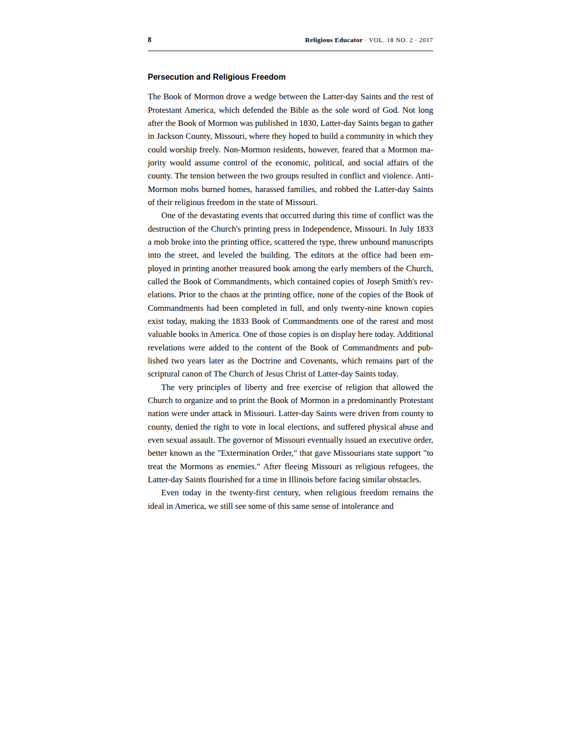8 Religious Educator · VOL. 18 NO. 2 · 2017
Persecution and Religious Freedom
The Book of Mormon drove a wedge between the Latter-day Saints and the rest of Protestant America, which defended the Bible as the sole word of God. Not long after the Book of Mormon was published in 1830, Latter-day Saints began to gather in Jackson County, Missouri, where they hoped to build a community in which they could worship freely. Non-Mormon residents, however, feared that a Mormon majority would assume control of the economic, political, and social affairs of the county. The tension between the two groups resulted in conflict and violence. Anti-Mormon mobs burned homes, harassed families, and robbed the Latter-day Saints of their religious freedom in the state of Missouri.
One of the devastating events that occurred during this time of conflict was the destruction of the Church's printing press in Independence, Missouri. In July 1833 a mob broke into the printing office, scattered the type, threw unbound manuscripts into the street, and leveled the building. The editors at the office had been employed in printing another treasured book among the early members of the Church, called the Book of Commandments, which contained copies of Joseph Smith's revelations. Prior to the chaos at the printing office, none of the copies of the Book of Commandments had been completed in full, and only twenty-nine known copies exist today, making the 1833 Book of Commandments one of the rarest and most valuable books in America. One of those copies is on display here today. Additional revelations were added to the content of the Book of Commandments and published two years later as the Doctrine and Covenants, which remains part of the scriptural canon of The Church of Jesus Christ of Latter-day Saints today.
The very principles of liberty and free exercise of religion that allowed the Church to organize and to print the Book of Mormon in a predominantly Protestant nation were under attack in Missouri. Latter-day Saints were driven from county to county, denied the right to vote in local elections, and suffered physical abuse and even sexual assault. The governor of Missouri eventually issued an executive order, better known as the "Extermination Order," that gave Missourians state support "to treat the Mormons as enemies." After fleeing Missouri as religious refugees, the Latter-day Saints flourished for a time in Illinois before facing similar obstacles.
Even today in the twenty-first century, when religious freedom remains the ideal in America, we still see some of this same sense of intolerance and